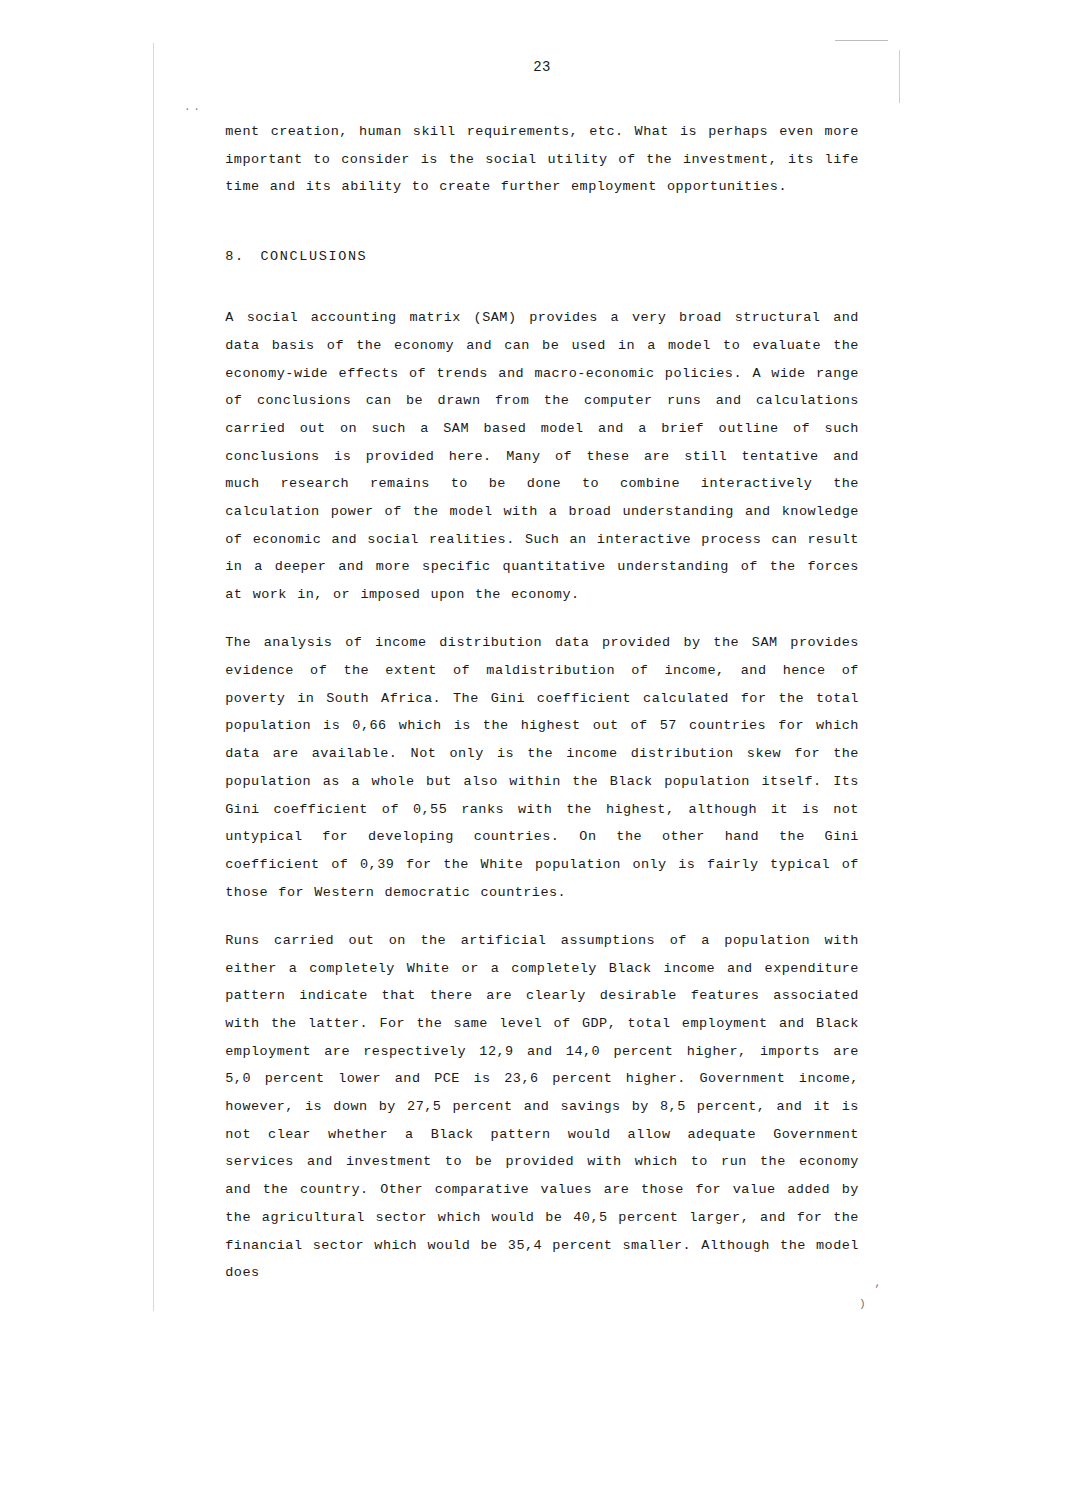··
23
ment creation, human skill requirements, etc. What is perhaps even more important to consider is the social utility of the investment, its life time and its ability to create further employment opportunities.
8. Conclusions
A social accounting matrix (SAM) provides a very broad structural and data basis of the economy and can be used in a model to evaluate the economy-wide effects of trends and macro-economic policies. A wide range of conclusions can be drawn from the computer runs and calculations carried out on such a SAM based model and a brief outline of such conclusions is provided here. Many of these are still tentative and much research remains to be done to combine interactively the calculation power of the model with a broad understanding and knowledge of economic and social realities. Such an interactive process can result in a deeper and more specific quantitative understanding of the forces at work in, or imposed upon the economy.
The analysis of income distribution data provided by the SAM provides evidence of the extent of maldistribution of income, and hence of poverty in South Africa. The Gini coefficient calculated for the total population is 0,66 which is the highest out of 57 countries for which data are available. Not only is the income distribution skew for the population as a whole but also within the Black population itself. Its Gini coefficient of 0,55 ranks with the highest, although it is not untypical for developing countries. On the other hand the Gini coefficient of 0,39 for the White population only is fairly typical of those for Western democratic countries.
Runs carried out on the artificial assumptions of a population with either a completely White or a completely Black income and expenditure pattern indicate that there are clearly desirable features associated with the latter. For the same level of GDP, total employment and Black employment are respectively 12,9 and 14,0 percent higher, imports are 5,0 percent lower and PCE is 23,6 percent higher. Government income, however, is down by 27,5 percent and savings by 8,5 percent, and it is not clear whether a Black pattern would allow adequate Government services and investment to be provided with which to run the economy and the country. Other comparative values are those for value added by the agricultural sector which would be 40,5 percent larger, and for the financial sector which would be 35,4 percent smaller. Although the model does
, )